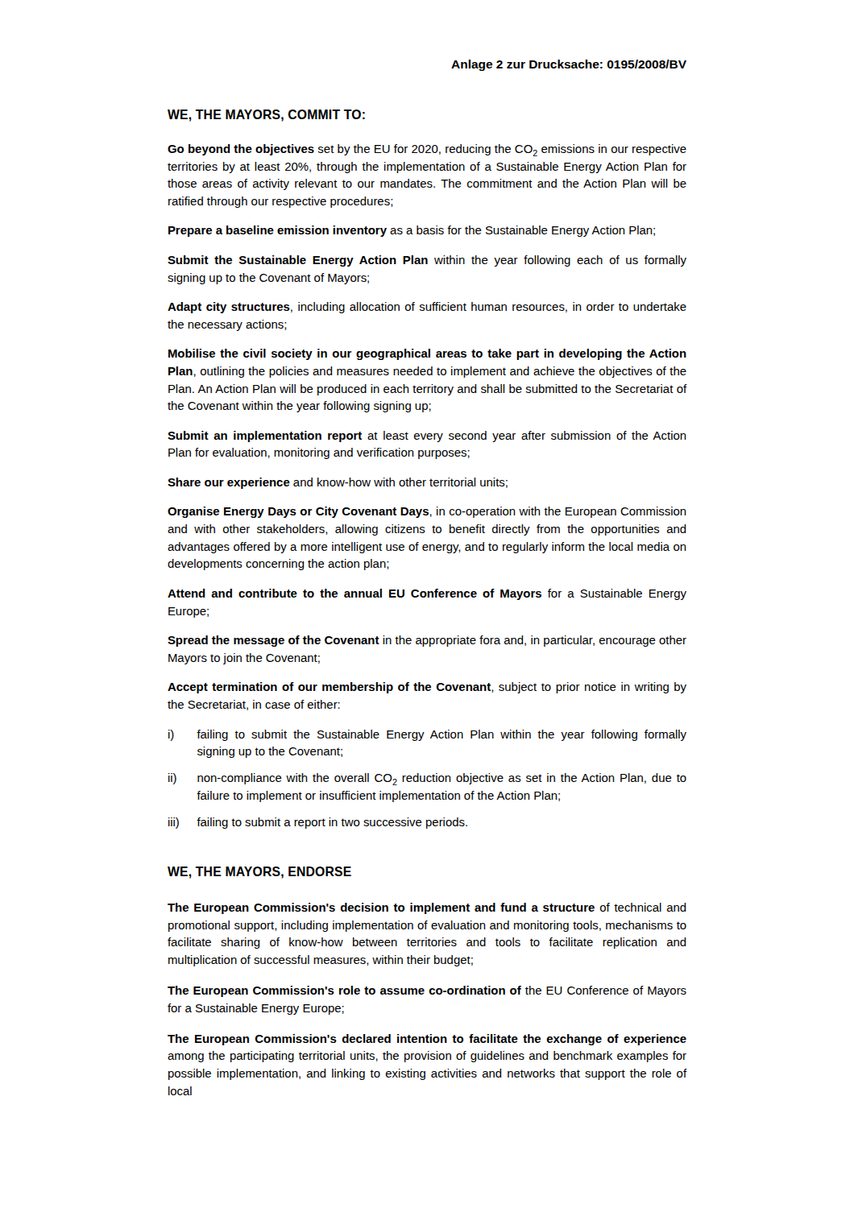Anlage 2 zur Drucksache: 0195/2008/BV
WE, THE MAYORS, COMMIT TO:
Go beyond the objectives set by the EU for 2020, reducing the CO2 emissions in our respective territories by at least 20%, through the implementation of a Sustainable Energy Action Plan for those areas of activity relevant to our mandates. The commitment and the Action Plan will be ratified through our respective procedures;
Prepare a baseline emission inventory as a basis for the Sustainable Energy Action Plan;
Submit the Sustainable Energy Action Plan within the year following each of us formally signing up to the Covenant of Mayors;
Adapt city structures, including allocation of sufficient human resources, in order to undertake the necessary actions;
Mobilise the civil society in our geographical areas to take part in developing the Action Plan, outlining the policies and measures needed to implement and achieve the objectives of the Plan. An Action Plan will be produced in each territory and shall be submitted to the Secretariat of the Covenant within the year following signing up;
Submit an implementation report at least every second year after submission of the Action Plan for evaluation, monitoring and verification purposes;
Share our experience and know-how with other territorial units;
Organise Energy Days or City Covenant Days, in co-operation with the European Commission and with other stakeholders, allowing citizens to benefit directly from the opportunities and advantages offered by a more intelligent use of energy, and to regularly inform the local media on developments concerning the action plan;
Attend and contribute to the annual EU Conference of Mayors for a Sustainable Energy Europe;
Spread the message of the Covenant in the appropriate fora and, in particular, encourage other Mayors to join the Covenant;
Accept termination of our membership of the Covenant, subject to prior notice in writing by the Secretariat, in case of either:
i) failing to submit the Sustainable Energy Action Plan within the year following formally signing up to the Covenant;
ii) non-compliance with the overall CO2 reduction objective as set in the Action Plan, due to failure to implement or insufficient implementation of the Action Plan;
iii) failing to submit a report in two successive periods.
WE, THE MAYORS, ENDORSE
The European Commission's decision to implement and fund a structure of technical and promotional support, including implementation of evaluation and monitoring tools, mechanisms to facilitate sharing of know-how between territories and tools to facilitate replication and multiplication of successful measures, within their budget;
The European Commission's role to assume co-ordination of the EU Conference of Mayors for a Sustainable Energy Europe;
The European Commission's declared intention to facilitate the exchange of experience among the participating territorial units, the provision of guidelines and benchmark examples for possible implementation, and linking to existing activities and networks that support the role of local